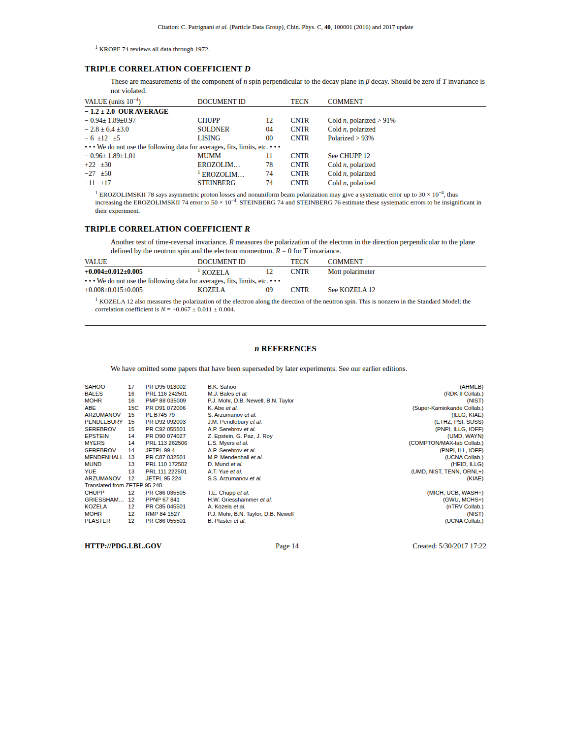Citation: C. Patrignani et al. (Particle Data Group), Chin. Phys. C, 40, 100001 (2016) and 2017 update
1 KROPF 74 reviews all data through 1972.
TRIPLE CORRELATION COEFFICIENT D
These are measurements of the component of n spin perpendicular to the decay plane in β decay. Should be zero if T invariance is not violated.
| VALUE (units 10 −4 ) | DOCUMENT ID | | TECN | COMMENT |
| --- | --- | --- | --- | --- |
| − 1.2 ± 2.0 OUR AVERAGE | | | | |
| − 0.94± 1.89±0.97 | CHUPP | 12 | CNTR | Cold n , polarized > 91% |
| − 2.8 ± 6.4 ±3.0 | SOLDNER | 04 | CNTR | Cold n , polarized |
| − 6 ±12 ±5 | LISING | 00 | CNTR | Polarized > 93% |
| • • • We do not use the following data for averages, fits, limits, etc. • • • |
| − 0.96± 1.89±1.01 | MUMM | 11 | CNTR | See CHUPP 12 |
| +22 ±30 | EROZOLIM… | 78 | CNTR | Cold n , polarized |
| −27 ±50 | 1 EROZOLIM… | 74 | CNTR | Cold n , polarized |
| −11 ±17 | STEINBERG | 74 | CNTR | Cold n , polarized |
1 EROZOLIMSKII 78 says asymmetric proton losses and nonuniform beam polarization may give a systematic error up to 30 × 10−4, thus increasing the EROZOLIMSKII 74 error to 50 × 10−4. STEINBERG 74 and STEINBERG 76 estimate these systematic errors to be insignificant in their experiment.
TRIPLE CORRELATION COEFFICIENT R
Another test of time-reversal invariance. R measures the polarization of the electron in the direction perpendicular to the plane defined by the neutron spin and the electron momentum. R = 0 for T invariance.
| VALUE | DOCUMENT ID | | TECN | COMMENT |
| --- | --- | --- | --- | --- |
| +0.004±0.012±0.005 | 1 KOZELA | 12 | CNTR | Mott polarimeter |
| • • • We do not use the following data for averages, fits, limits, etc. • • • |
| +0.008±0.015±0.005 | KOZELA | 09 | CNTR | See KOZELA 12 |
1 KOZELA 12 also measures the polarization of the electron along the direction of the neutron spin. This is nonzero in the Standard Model; the correlation coefficient is N = +0.067 ± 0.011 ± 0.004.
n REFERENCES
We have omitted some papers that have been superseded by later experiments. See our earlier editions.
| SAHOO | 17 | PR D95 013002 | B.K. Sahoo | (AHMEB) |
| BALES | 16 | PRL 116 242501 | M.J. Bales et al. | (RDK II Collab.) |
| MOHR | 16 | PMP 88 035009 | P.J. Mohr, D.B. Newell, B.N. Taylor | (NIST) |
| ABE | 15C | PR D91 072006 | K. Abe et al. | (Super-Kamiokande Collab.) |
| ARZUMANOV | 15 | PL B745 79 | S. Arzumanov et al. | (ILLG, KIAE) |
| PENDLEBURY | 15 | PR D92 092003 | J.M. Pendlebury et al. | (ETHZ, PSI, SUSS) |
| SEREBROV | 15 | PR C92 055501 | A.P. Serebrov et al. | (PNPI, ILLG, IOFF) |
| EPSTEIN | 14 | PR D90 074027 | Z. Epstein, G. Paz, J. Roy | (UMD, WAYN) |
| MYERS | 14 | PRL 113 262506 | L.S. Myers et al. | (COMPTON/MAX-lab Collab.) |
| SEREBROV | 14 | JETPL 99 4 | A.P. Serebrov et al. | (PNPI, ILL, IOFF) |
| MENDENHALL | 13 | PR C87 032501 | M.P. Mendenhall et al. | (UCNA Collab.) |
| MUND | 13 | PRL 110 172502 | D. Mund et al. | (HEID, ILLG) |
| YUE | 13 | PRL 111 222501 | A.T. Yue et al. | (UMD, NIST, TENN, ORNL+) |
| ARZUMANOV | 12 | JETPL 95 224 | S.S. Arzumanov et al. | (KIAE) |
| Translated from ZETFP 95 248. |
| CHUPP | 12 | PR C86 035505 | T.E. Chupp et al. | (MICH, UCB, WASH+) |
| GRIESSHAM… | 12 | PPNP 67 841 | H.W. Griesshammer et al. | (GWU, MCHS+) |
| KOZELA | 12 | PR C85 045501 | A. Kozela et al. | (nTRV Collab.) |
| MOHR | 12 | RMP 84 1527 | P.J. Mohr, B.N. Taylor, D.B. Newell | (NIST) |
| PLASTER | 12 | PR C86 055501 | B. Plaster et al. | (UCNA Collab.) |
HTTP://PDG.LBL.GOV Page 14 Created: 5/30/2017 17:22